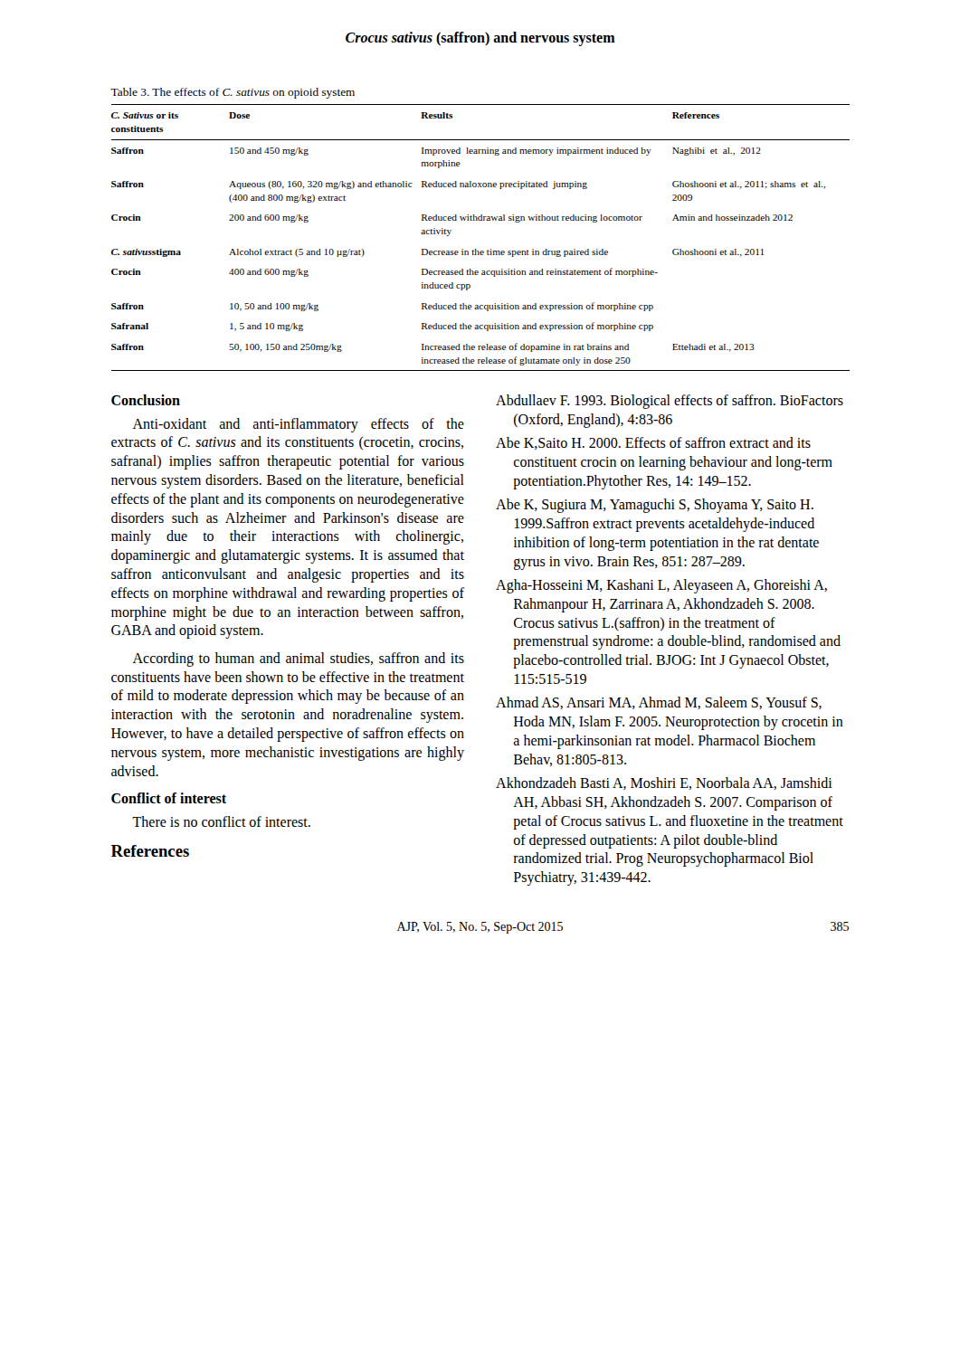Crocus sativus (saffron) and nervous system
Table 3. The effects of C. sativus on opioid system
| C. Sativus or its constituents | Dose | Results | References |
| --- | --- | --- | --- |
| Saffron | 150 and 450 mg/kg | Improved learning and memory impairment induced by morphine | Naghibi et al., 2012 |
| Saffron | Aqueous (80, 160, 320 mg/kg) and ethanolic (400 and 800 mg/kg) extract | Reduced naloxone precipitated jumping | Ghoshooni et al., 2011; shams et al., 2009 |
| Crocin | 200 and 600 mg/kg | Reduced withdrawal sign without reducing locomotor activity | Amin and hosseinzadeh 2012 |
| C. sativus stigma | Alcohol extract (5 and 10 µg/rat) | Decrease in the time spent in drug paired side | Ghoshooni et al., 2011 |
| Crocin | 400 and 600 mg/kg | Decreased the acquisition and reinstatement of morphine-induced cpp | |
| Saffron | 10, 50 and 100 mg/kg | Reduced the acquisition and expression of morphine cpp | |
| Safranal | 1, 5 and 10 mg/kg | Reduced the acquisition and expression of morphine cpp | |
| Saffron | 50, 100, 150 and 250mg/kg | Increased the release of dopamine in rat brains and increased the release of glutamate only in dose 250 | Ettehadi et al., 2013 |
Conclusion
Anti-oxidant and anti-inflammatory effects of the extracts of C. sativus and its constituents (crocetin, crocins, safranal) implies saffron therapeutic potential for various nervous system disorders. Based on the literature, beneficial effects of the plant and its components on neurodegenerative disorders such as Alzheimer and Parkinson's disease are mainly due to their interactions with cholinergic, dopaminergic and glutamatergic systems. It is assumed that saffron anticonvulsant and analgesic properties and its effects on morphine withdrawal and rewarding properties of morphine might be due to an interaction between saffron, GABA and opioid system.
According to human and animal studies, saffron and its constituents have been shown to be effective in the treatment of mild to moderate depression which may be because of an interaction with the serotonin and noradrenaline system. However, to have a detailed perspective of saffron effects on nervous system, more mechanistic investigations are highly advised.
Conflict of interest
There is no conflict of interest.
References
Abdullaev F. 1993. Biological effects of saffron. BioFactors (Oxford, England), 4:83-86
Abe K,Saito H. 2000. Effects of saffron extract and its constituent crocin on learning behaviour and long-term potentiation.Phytother Res, 14: 149–152.
Abe K, Sugiura M, Yamaguchi S, Shoyama Y, Saito H. 1999.Saffron extract prevents acetaldehyde-induced inhibition of long-term potentiation in the rat dentate gyrus in vivo. Brain Res, 851: 287–289.
Agha‐Hosseini M, Kashani L, Aleyaseen A, Ghoreishi A, Rahmanpour H, Zarrinara A, Akhondzadeh S. 2008. Crocus sativus L.(saffron) in the treatment of premenstrual syndrome: a double‐blind, randomised and placebo‐controlled trial. BJOG: Int J Gynaecol Obstet, 115:515-519
Ahmad AS, Ansari MA, Ahmad M, Saleem S, Yousuf S, Hoda MN, Islam F. 2005. Neuroprotection by crocetin in a hemi-parkinsonian rat model. Pharmacol Biochem Behav, 81:805-813.
Akhondzadeh Basti A, Moshiri E, Noorbala AA, Jamshidi AH, Abbasi SH, Akhondzadeh S. 2007. Comparison of petal of Crocus sativus L. and fluoxetine in the treatment of depressed outpatients: A pilot double-blind randomized trial. Prog Neuropsychopharmacol Biol Psychiatry, 31:439-442.
AJP, Vol. 5, No. 5, Sep-Oct 2015 385